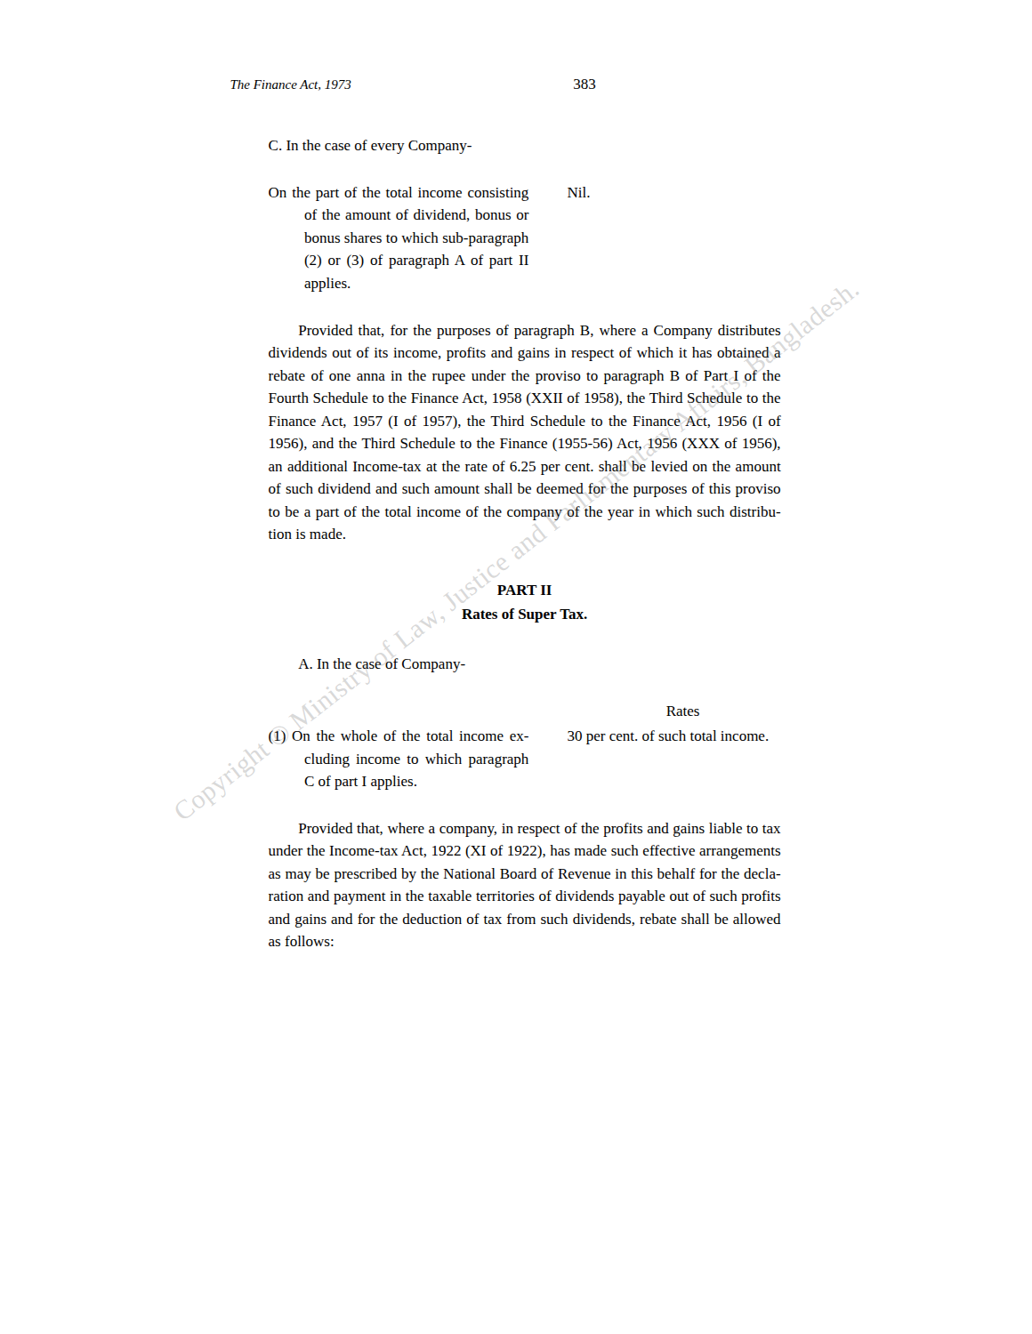The Finance Act, 1973 383
C. In the case of every Company-
On the part of the total income consisting of the amount of dividend, bonus or bonus shares to which sub-paragraph (2) or (3) of paragraph A of part II applies.
Nil.
Provided that, for the purposes of paragraph B, where a Company distributes dividends out of its income, profits and gains in respect of which it has obtained a rebate of one anna in the rupee under the proviso to paragraph B of Part I of the Fourth Schedule to the Finance Act, 1958 (XXII of 1958), the Third Schedule to the Finance Act, 1957 (I of 1957), the Third Schedule to the Finance Act, 1956 (I of 1956), and the Third Schedule to the Finance (1955-56) Act, 1956 (XXX of 1956), an additional Income-tax at the rate of 6.25 per cent. shall be levied on the amount of such dividend and such amount shall be deemed for the purposes of this proviso to be a part of the total income of the company of the year in which such distribution is made.
PART II
Rates of Super Tax.
A. In the case of Company-
Rates
(1) On the whole of the total income excluding income to which paragraph C of part I applies.
30 per cent. of such total income.
Provided that, where a company, in respect of the profits and gains liable to tax under the Income-tax Act, 1922 (XI of 1922), has made such effective arrangements as may be prescribed by the National Board of Revenue in this behalf for the declaration and payment in the taxable territories of dividends payable out of such profits and gains and for the deduction of tax from such dividends, rebate shall be allowed as follows:
Copyright © Ministry of Law, Justice and Parliamentary Affairs, Bangladesh.